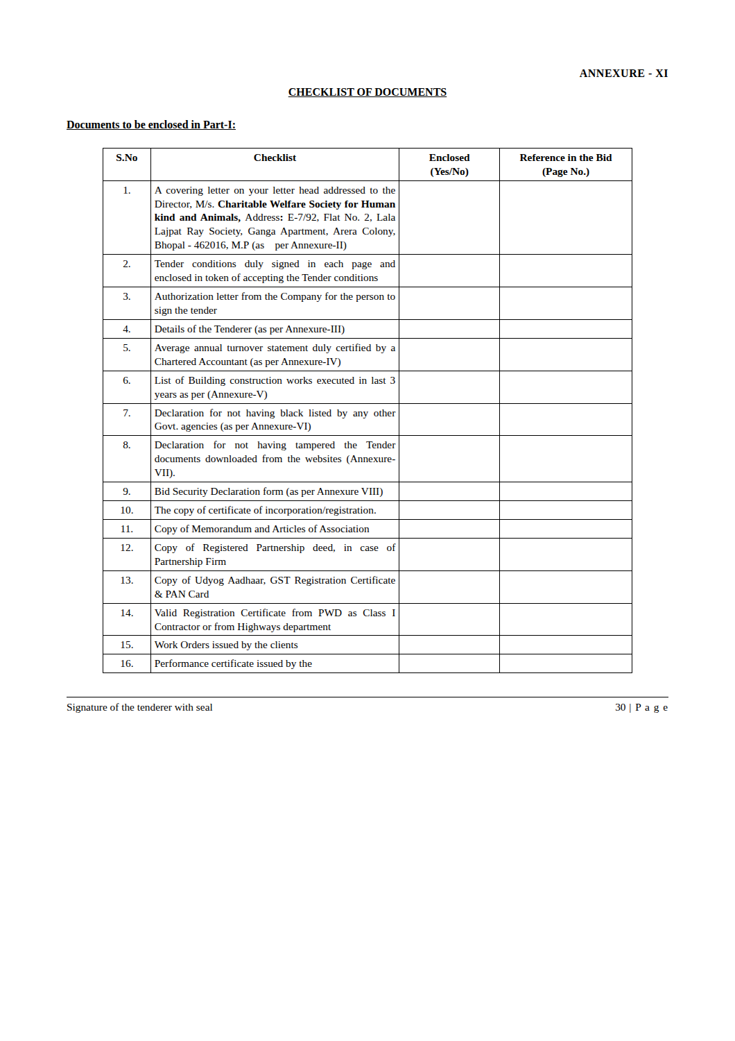ANNEXURE - XI
CHECKLIST OF DOCUMENTS
Documents to be enclosed in Part-I:
| S.No | Checklist | Enclosed (Yes/No) | Reference in the Bid (Page No.) |
| --- | --- | --- | --- |
| 1. | A covering letter on your letter head addressed to the Director, M/s. Charitable Welfare Society for Human kind and Animals, Address : E-7/92, Flat No. 2, Lala Lajpat Ray Society, Ganga Apartment, Arera Colony, Bhopal - 462016, M.P (as per Annexure-II) | | |
| 2. | Tender conditions duly signed in each page and enclosed in token of accepting the Tender conditions | | |
| 3. | Authorization letter from the Company for the person to sign the tender | | |
| 4. | Details of the Tenderer (as per Annexure-III) | | |
| 5. | Average annual turnover statement duly certified by a Chartered Accountant (as per Annexure-IV) | | |
| 6. | List of Building construction works executed in last 3 years as per (Annexure-V) | | |
| 7. | Declaration for not having black listed by any other Govt. agencies (as per Annexure-VI) | | |
| 8. | Declaration for not having tampered the Tender documents downloaded from the websites (Annexure-VII). | | |
| 9. | Bid Security Declaration form (as per Annexure VIII) | | |
| 10. | The copy of certificate of incorporation/registration. | | |
| 11. | Copy of Memorandum and Articles of Association | | |
| 12. | Copy of Registered Partnership deed, in case of Partnership Firm | | |
| 13. | Copy of Udyog Aadhaar, GST Registration Certificate & PAN Card | | |
| 14. | Valid Registration Certificate from PWD as Class I Contractor or from Highways department | | |
| 15. | Work Orders issued by the clients | | |
| 16. | Performance certificate issued by the | | |
Signature of the tenderer with seal
30 | P a g e